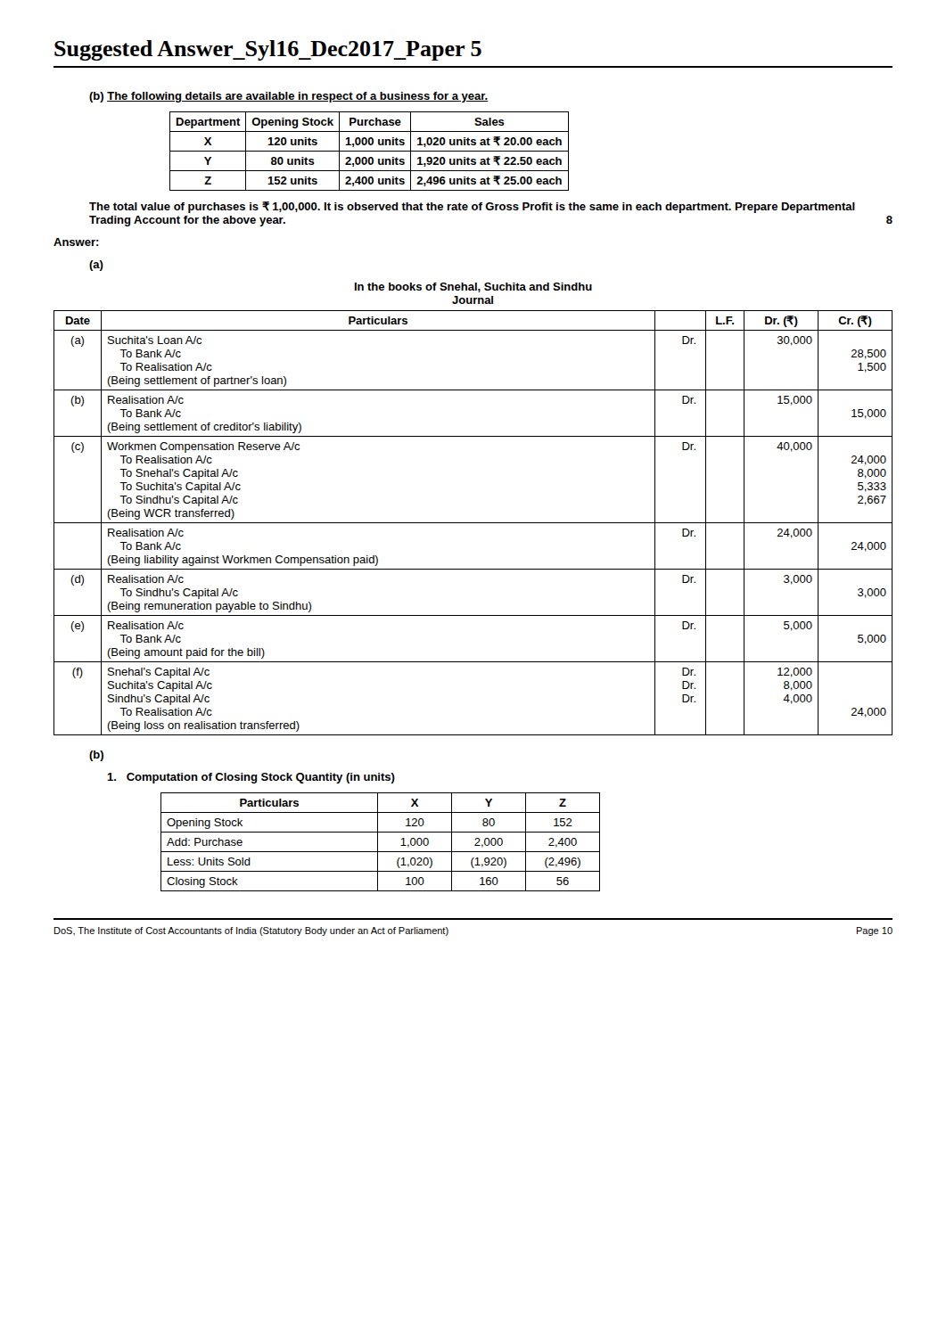Suggested Answer_Syl16_Dec2017_Paper 5
(b) The following details are available in respect of a business for a year.
| Department | Opening Stock | Purchase | Sales |
| --- | --- | --- | --- |
| X | 120 units | 1,000 units | 1,020 units at ₹ 20.00 each |
| Y | 80 units | 2,000 units | 1,920 units at ₹ 22.50 each |
| Z | 152 units | 2,400 units | 2,496 units at ₹ 25.00 each |
The total value of purchases is ₹ 1,00,000. It is observed that the rate of Gross Profit is the same in each department. Prepare Departmental Trading Account for the above year.8
Answer:
(a)
In the books of Snehal, Suchita and Sindhu
Journal
| Date | Particulars | | L.F. | Dr. (₹) | Cr. (₹) |
| --- | --- | --- | --- | --- | --- |
| (a) | Suchita's Loan A/c To Bank A/c To Realisation A/c (Being settlement of partner's loan) | Dr. | | 30,000 | 28,500 1,500 |
| (b) | Realisation A/c To Bank A/c (Being settlement of creditor's liability) | Dr. | | 15,000 | 15,000 |
| (c) | Workmen Compensation Reserve A/c To Realisation A/c To Snehal's Capital A/c To Suchita's Capital A/c To Sindhu's Capital A/c (Being WCR transferred) | Dr. | | 40,000 | 24,000 8,000 5,333 2,667 |
| | Realisation A/c To Bank A/c (Being liability against Workmen Compensation paid) | Dr. | | 24,000 | 24,000 |
| (d) | Realisation A/c To Sindhu's Capital A/c (Being remuneration payable to Sindhu) | Dr. | | 3,000 | 3,000 |
| (e) | Realisation A/c To Bank A/c (Being amount paid for the bill) | Dr. | | 5,000 | 5,000 |
| (f) | Snehal's Capital A/c Suchita's Capital A/c Sindhu's Capital A/c To Realisation A/c (Being loss on realisation transferred) | Dr. Dr. Dr. | | 12,000 8,000 4,000 | 24,000 |
(b)
1. Computation of Closing Stock Quantity (in units)
| Particulars | X | Y | Z |
| --- | --- | --- | --- |
| Opening Stock | 120 | 80 | 152 |
| Add: Purchase | 1,000 | 2,000 | 2,400 |
| Less: Units Sold | (1,020) | (1,920) | (2,496) |
| Closing Stock | 100 | 160 | 56 |
DoS, The Institute of Cost Accountants of India (Statutory Body under an Act of Parliament) Page 10